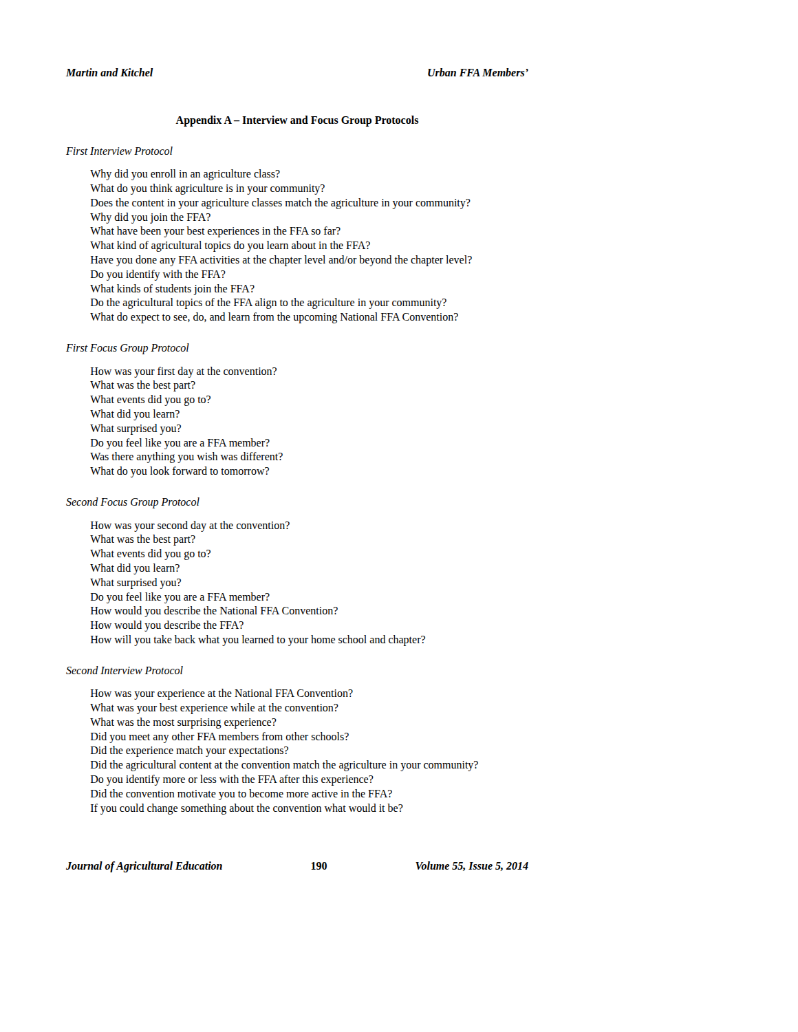Martin and Kitchel Urban FFA Members’
Appendix A – Interview and Focus Group Protocols
First Interview Protocol
Why did you enroll in an agriculture class?
What do you think agriculture is in your community?
Does the content in your agriculture classes match the agriculture in your community?
Why did you join the FFA?
What have been your best experiences in the FFA so far?
What kind of agricultural topics do you learn about in the FFA?
Have you done any FFA activities at the chapter level and/or beyond the chapter level?
Do you identify with the FFA?
What kinds of students join the FFA?
Do the agricultural topics of the FFA align to the agriculture in your community?
What do expect to see, do, and learn from the upcoming National FFA Convention?
First Focus Group Protocol
How was your first day at the convention?
What was the best part?
What events did you go to?
What did you learn?
What surprised you?
Do you feel like you are a FFA member?
Was there anything you wish was different?
What do you look forward to tomorrow?
Second Focus Group Protocol
How was your second day at the convention?
What was the best part?
What events did you go to?
What did you learn?
What surprised you?
Do you feel like you are a FFA member?
How would you describe the National FFA Convention?
How would you describe the FFA?
How will you take back what you learned to your home school and chapter?
Second Interview Protocol
How was your experience at the National FFA Convention?
What was your best experience while at the convention?
What was the most surprising experience?
Did you meet any other FFA members from other schools?
Did the experience match your expectations?
Did the agricultural content at the convention match the agriculture in your community?
Do you identify more or less with the FFA after this experience?
Did the convention motivate you to become more active in the FFA?
If you could change something about the convention what would it be?
Journal of Agricultural Education 190 Volume 55, Issue 5, 2014